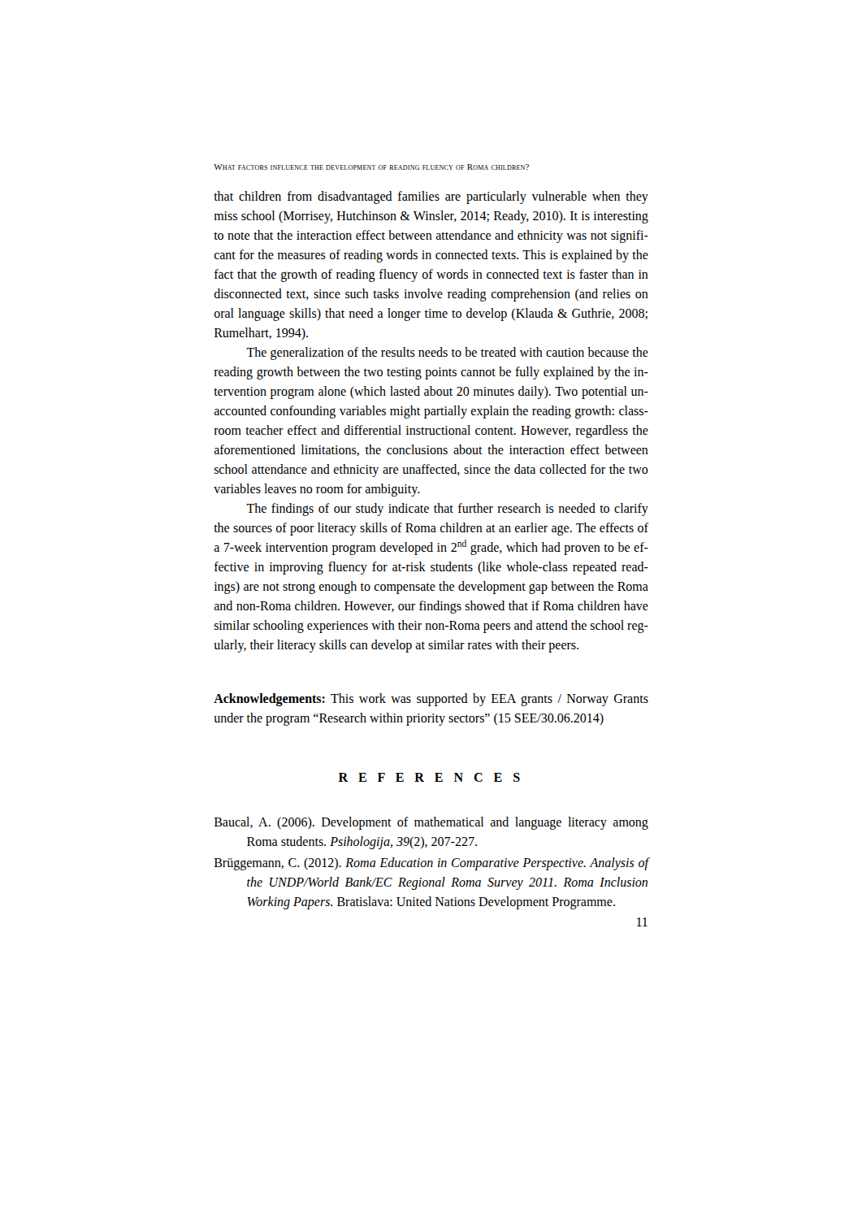What factors influence the development of reading fluency of Roma children?
that children from disadvantaged families are particularly vulnerable when they miss school (Morrisey, Hutchinson & Winsler, 2014; Ready, 2010). It is interesting to note that the interaction effect between attendance and ethnicity was not significant for the measures of reading words in connected texts. This is explained by the fact that the growth of reading fluency of words in connected text is faster than in disconnected text, since such tasks involve reading comprehension (and relies on oral language skills) that need a longer time to develop (Klauda & Guthrie, 2008; Rumelhart, 1994).
The generalization of the results needs to be treated with caution because the reading growth between the two testing points cannot be fully explained by the intervention program alone (which lasted about 20 minutes daily). Two potential unaccounted confounding variables might partially explain the reading growth: classroom teacher effect and differential instructional content. However, regardless the aforementioned limitations, the conclusions about the interaction effect between school attendance and ethnicity are unaffected, since the data collected for the two variables leaves no room for ambiguity.
The findings of our study indicate that further research is needed to clarify the sources of poor literacy skills of Roma children at an earlier age. The effects of a 7-week intervention program developed in 2nd grade, which had proven to be effective in improving fluency for at-risk students (like whole-class repeated readings) are not strong enough to compensate the development gap between the Roma and non-Roma children. However, our findings showed that if Roma children have similar schooling experiences with their non-Roma peers and attend the school regularly, their literacy skills can develop at similar rates with their peers.
Acknowledgements: This work was supported by EEA grants / Norway Grants under the program “Research within priority sectors” (15 SEE/30.06.2014)
R E F E R E N C E S
Baucal, A. (2006). Development of mathematical and language literacy among Roma students. Psihologija, 39(2), 207-227.
Brüggemann, C. (2012). Roma Education in Comparative Perspective. Analysis of the UNDP/World Bank/EC Regional Roma Survey 2011. Roma Inclusion Working Papers. Bratislava: United Nations Development Programme.
11